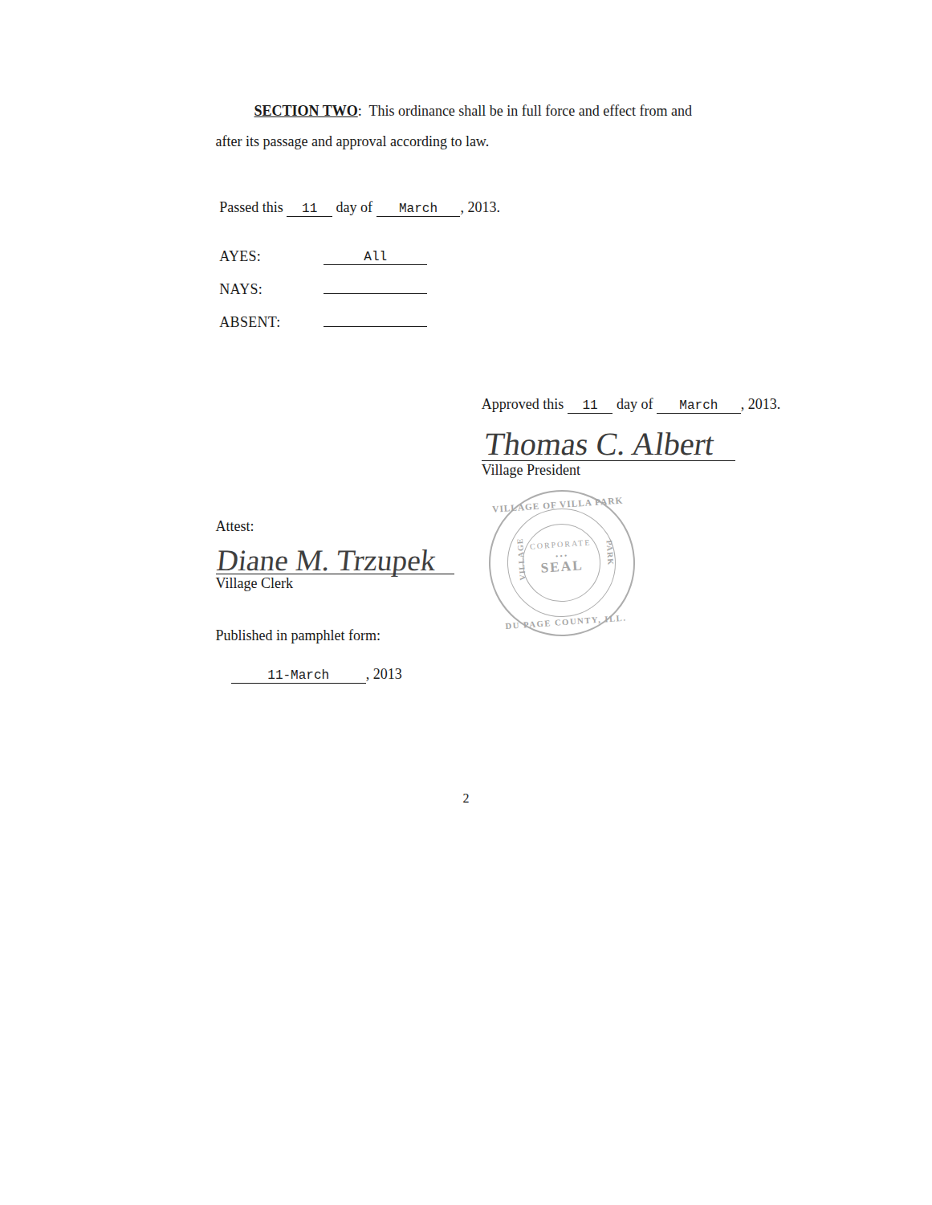SECTION TWO: This ordinance shall be in full force and effect from and after its passage and approval according to law.
Passed this 11 day of March, 2013.
| AYES: | All |
| NAYS: | |
| ABSENT: | |
Approved this 11 day of March, 2013.
Thomas C. Albert
Village President
Attest:
Diane M. Trzupek
Village Clerk
Published in pamphlet form:
11-March, 2013
VILLAGE OF VILLA PARK
CORPORATE
• • •
SEAL
DU PAGE COUNTY, ILL.
VILLAGE
PARK
2